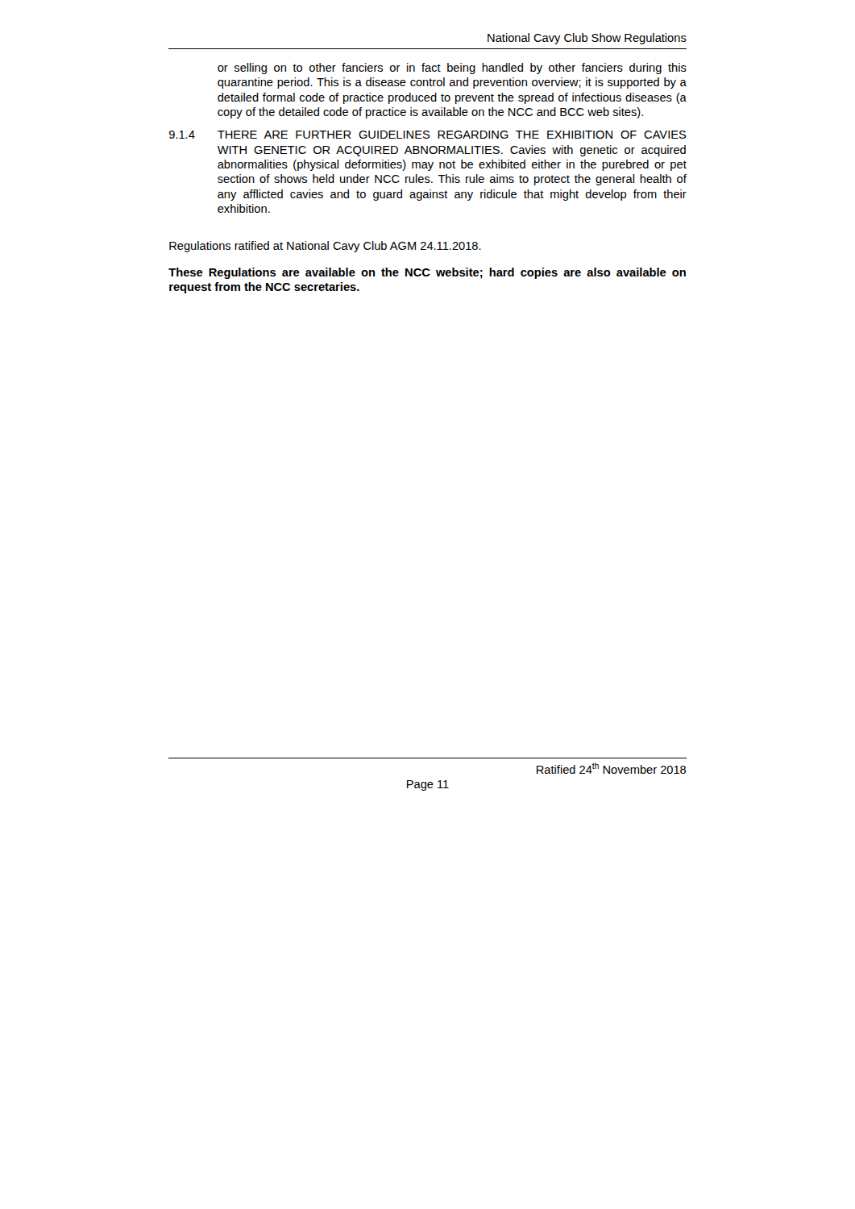National Cavy Club Show Regulations
or selling on to other fanciers or in fact being handled by other fanciers during this quarantine period. This is a disease control and prevention overview; it is supported by a detailed formal code of practice produced to prevent the spread of infectious diseases (a copy of the detailed code of practice is available on the NCC and BCC web sites).
9.1.4
THERE ARE FURTHER GUIDELINES REGARDING THE EXHIBITION OF CAVIES WITH GENETIC OR ACQUIRED ABNORMALITIES. Cavies with genetic or acquired abnormalities (physical deformities) may not be exhibited either in the purebred or pet section of shows held under NCC rules. This rule aims to protect the general health of any afflicted cavies and to guard against any ridicule that might develop from their exhibition.
Regulations ratified at National Cavy Club AGM 24.11.2018.
These Regulations are available on the NCC website; hard copies are also available on request from the NCC secretaries.
Ratified 24th November 2018
Page 11